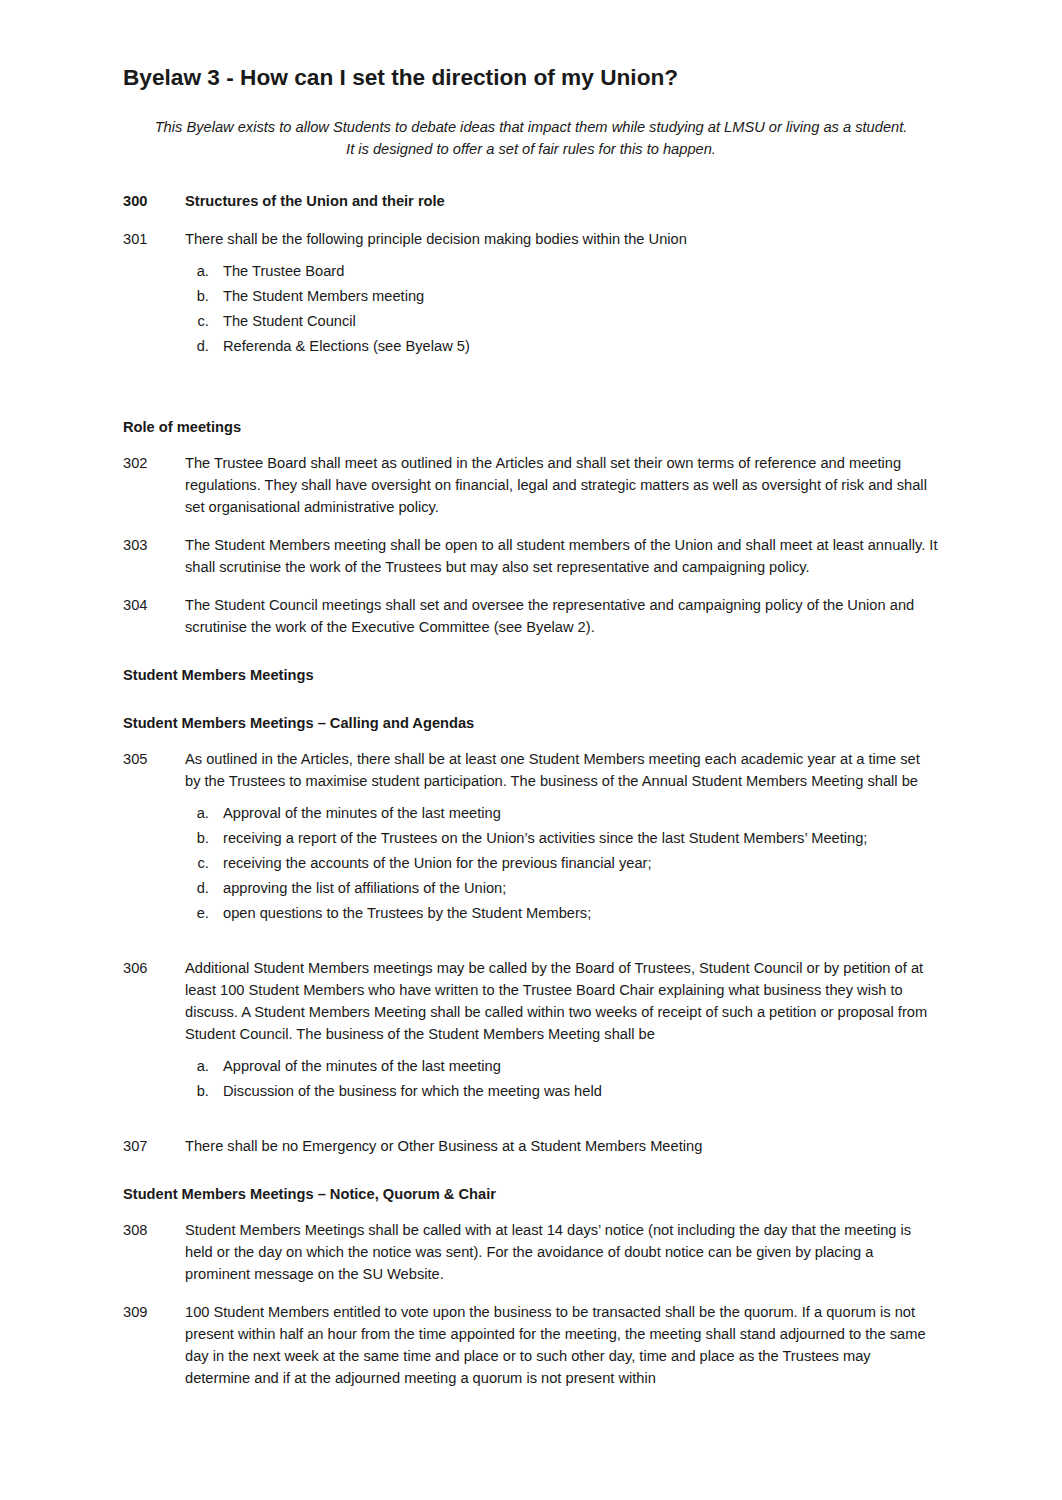Byelaw 3 - How can I set the direction of my Union?
This Byelaw exists to allow Students to debate ideas that impact them while studying at LMSU or living as a student. It is designed to offer a set of fair rules for this to happen.
300
Structures of the Union and their role
301
There shall be the following principle decision making bodies within the Union
The Trustee Board
The Student Members meeting
The Student Council
Referenda & Elections (see Byelaw 5)
Role of meetings
302
The Trustee Board shall meet as outlined in the Articles and shall set their own terms of reference and meeting regulations. They shall have oversight on financial, legal and strategic matters as well as oversight of risk and shall set organisational administrative policy.
303
The Student Members meeting shall be open to all student members of the Union and shall meet at least annually. It shall scrutinise the work of the Trustees but may also set representative and campaigning policy.
304
The Student Council meetings shall set and oversee the representative and campaigning policy of the Union and scrutinise the work of the Executive Committee (see Byelaw 2).
Student Members Meetings
Student Members Meetings – Calling and Agendas
305
As outlined in the Articles, there shall be at least one Student Members meeting each academic year at a time set by the Trustees to maximise student participation. The business of the Annual Student Members Meeting shall be
Approval of the minutes of the last meeting
receiving a report of the Trustees on the Union’s activities since the last Student Members’ Meeting;
receiving the accounts of the Union for the previous financial year;
approving the list of affiliations of the Union;
open questions to the Trustees by the Student Members;
306
Additional Student Members meetings may be called by the Board of Trustees, Student Council or by petition of at least 100 Student Members who have written to the Trustee Board Chair explaining what business they wish to discuss. A Student Members Meeting shall be called within two weeks of receipt of such a petition or proposal from Student Council. The business of the Student Members Meeting shall be
Approval of the minutes of the last meeting
Discussion of the business for which the meeting was held
307
There shall be no Emergency or Other Business at a Student Members Meeting
Student Members Meetings – Notice, Quorum & Chair
308
Student Members Meetings shall be called with at least 14 days’ notice (not including the day that the meeting is held or the day on which the notice was sent). For the avoidance of doubt notice can be given by placing a prominent message on the SU Website.
309
100 Student Members entitled to vote upon the business to be transacted shall be the quorum. If a quorum is not present within half an hour from the time appointed for the meeting, the meeting shall stand adjourned to the same day in the next week at the same time and place or to such other day, time and place as the Trustees may determine and if at the adjourned meeting a quorum is not present within